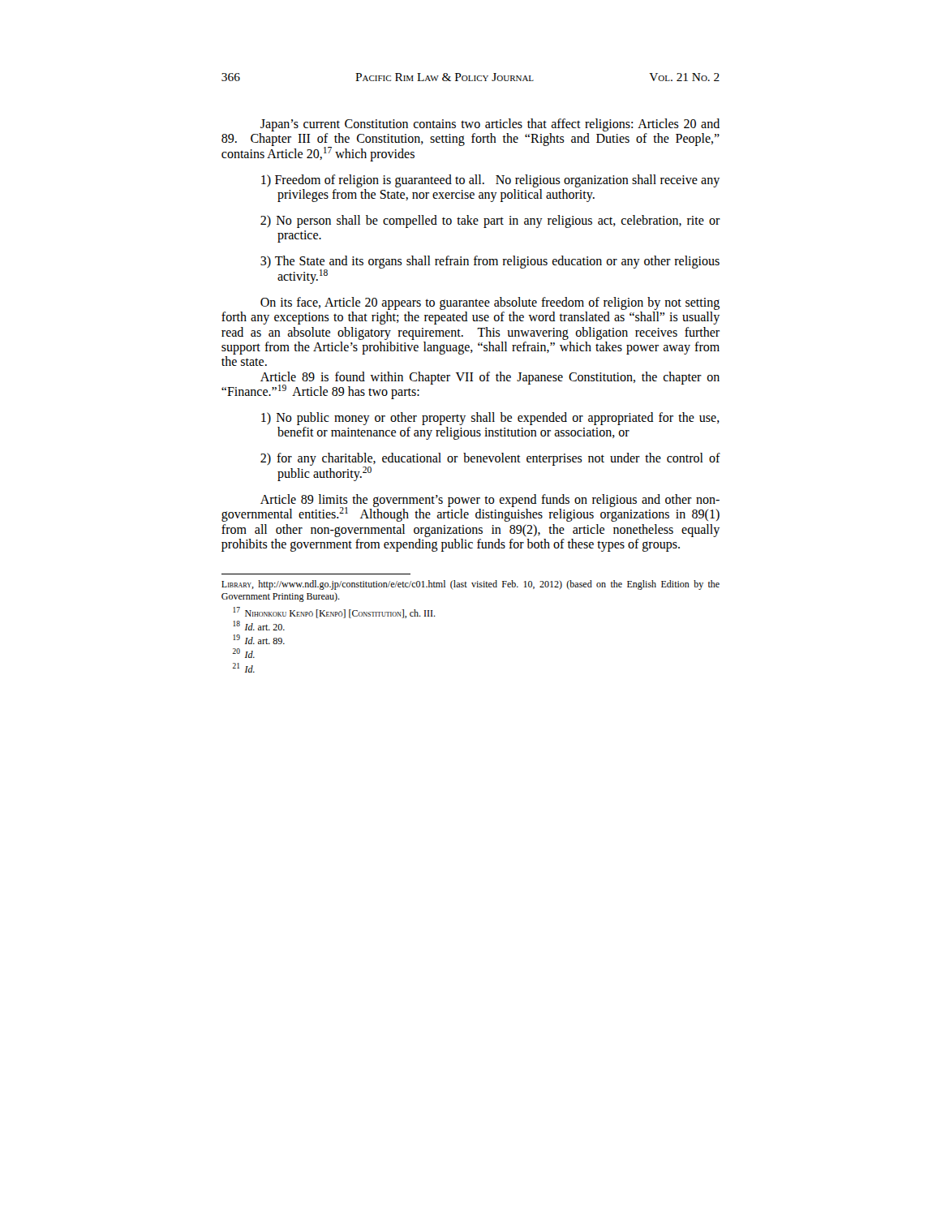366 Pacific Rim Law & Policy Journal Vol. 21 No. 2
Japan’s current Constitution contains two articles that affect religions: Articles 20 and 89. Chapter III of the Constitution, setting forth the “Rights and Duties of the People,” contains Article 20,17 which provides
1) Freedom of religion is guaranteed to all. No religious organization shall receive any privileges from the State, nor exercise any political authority.
2) No person shall be compelled to take part in any religious act, celebration, rite or practice.
3) The State and its organs shall refrain from religious education or any other religious activity.18
On its face, Article 20 appears to guarantee absolute freedom of religion by not setting forth any exceptions to that right; the repeated use of the word translated as “shall” is usually read as an absolute obligatory requirement. This unwavering obligation receives further support from the Article’s prohibitive language, “shall refrain,” which takes power away from the state.
Article 89 is found within Chapter VII of the Japanese Constitution, the chapter on “Finance.”19 Article 89 has two parts:
1) No public money or other property shall be expended or appropriated for the use, benefit or maintenance of any religious institution or association, or
2) for any charitable, educational or benevolent enterprises not under the control of public authority.20
Article 89 limits the government’s power to expend funds on religious and other non-governmental entities.21 Although the article distinguishes religious organizations in 89(1) from all other non-governmental organizations in 89(2), the article nonetheless equally prohibits the government from expending public funds for both of these types of groups.
Library, http://www.ndl.go.jp/constitution/e/etc/c01.html (last visited Feb. 10, 2012) (based on the English Edition by the Government Printing Bureau).
17 Nihonkoku Kenpō [Kenpō] [Constitution], ch. III.
18 Id. art. 20.
19 Id. art. 89.
20 Id.
21 Id.